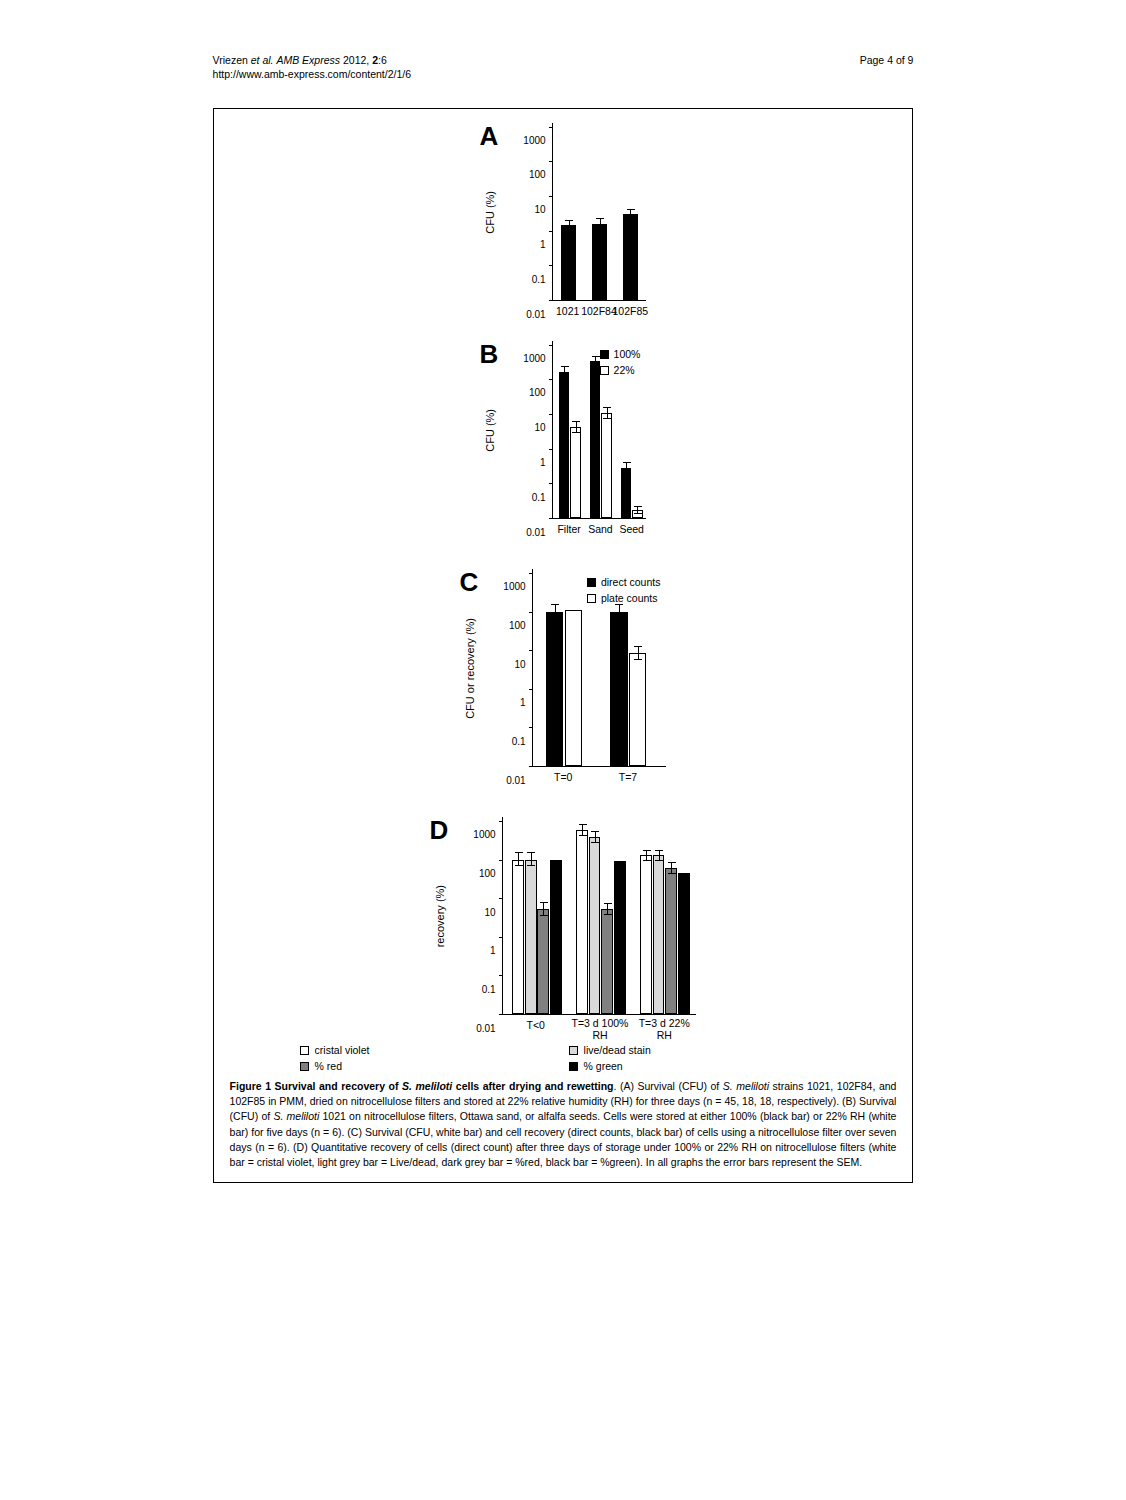Vriezen et al. AMB Express 2012, 2:6
http://www.amb-express.com/content/2/1/6
Page 4 of 9
A
CFU (%)
1000
100
10
1
0.1
0.01
1021
102F84
102F85
B
CFU (%)
1000
100
10
1
0.1
0.01
100%
22%
Filter
Sand
Seed
C
CFU or recovery (%)
1000
100
10
1
0.1
0.01
direct counts
plate counts
T=0
T=7
D
recovery (%)
1000
100
10
1
0.1
0.01
T<0
T=3 d 100%
RH
T=3 d 22%
RH
cristal violet
live/dead stain
% red
% green
Figure 1 Survival and recovery of S. meliloti cells after drying and rewetting. (A) Survival (CFU) of S. meliloti strains 1021, 102F84, and 102F85 in PMM, dried on nitrocellulose filters and stored at 22% relative humidity (RH) for three days (n = 45, 18, 18, respectively). (B) Survival (CFU) of S. meliloti 1021 on nitrocellulose filters, Ottawa sand, or alfalfa seeds. Cells were stored at either 100% (black bar) or 22% RH (white bar) for five days (n = 6). (C) Survival (CFU, white bar) and cell recovery (direct counts, black bar) of cells using a nitrocellulose filter over seven days (n = 6). (D) Quantitative recovery of cells (direct count) after three days of storage under 100% or 22% RH on nitrocellulose filters (white bar = cristal violet, light grey bar = Live/dead, dark grey bar = %red, black bar = %green). In all graphs the error bars represent the SEM.